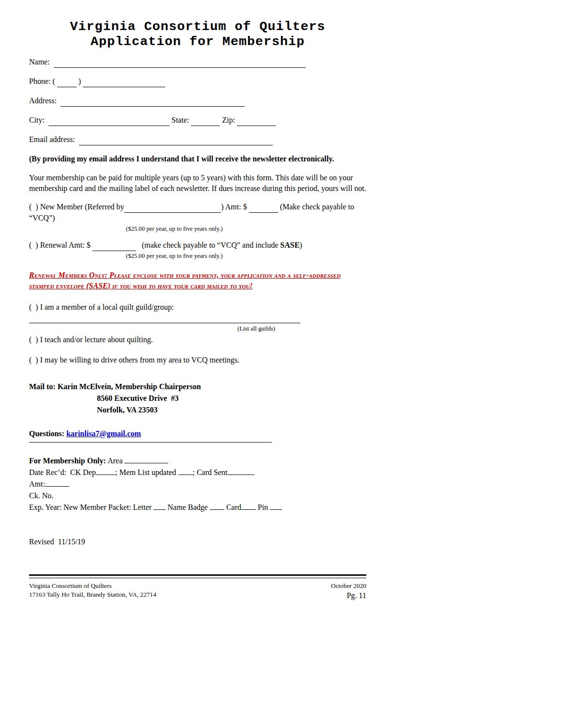Virginia Consortium of Quilters
Application for Membership
Name:
Phone: ( )
Address:
City: State: Zip:
Email address:
(By providing my email address I understand that I will receive the newsletter electronically.
Your membership can be paid for multiple years (up to 5 years) with this form. This date will be on your membership card and the mailing label of each newsletter. If dues increase during this period, yours will not.
( ) New Member (Referred by ) Amt: $ (Make check payable to “VCQ”)
($25.00 per year, up to five years only.)
( ) Renewal Amt: $ (make check payable to “VCQ” and include SASE)
($25.00 per year, up to five years only.)
Renewal Members Only: Please enclose with your payment, your application and a self-addressed stamped envelope (SASE) if you wish to have your card mailed to you!
( ) I am a member of a local quilt guild/group:
(List all guilds)
( ) I teach and/or lecture about quilting.
( ) I may be willing to drive others from my area to VCQ meetings.
Mail to: Karin McElvein, Membership Chairperson
8560 Executive Drive #3
Norfolk, VA 23503
Questions: karinlisa7@gmail.com
For Membership Only: Area
Date Rec’d: CK Dep ; Mem List updated ; Card Sent
Amt:
Ck. No.
Exp. Year: New Member Packet: Letter Name Badge Card Pin
Revised 11/15/19
Virginia Consortium of Quilters
17163 Tally Ho Trail, Brandy Station, VA, 22714
October 2020
Pg. 11